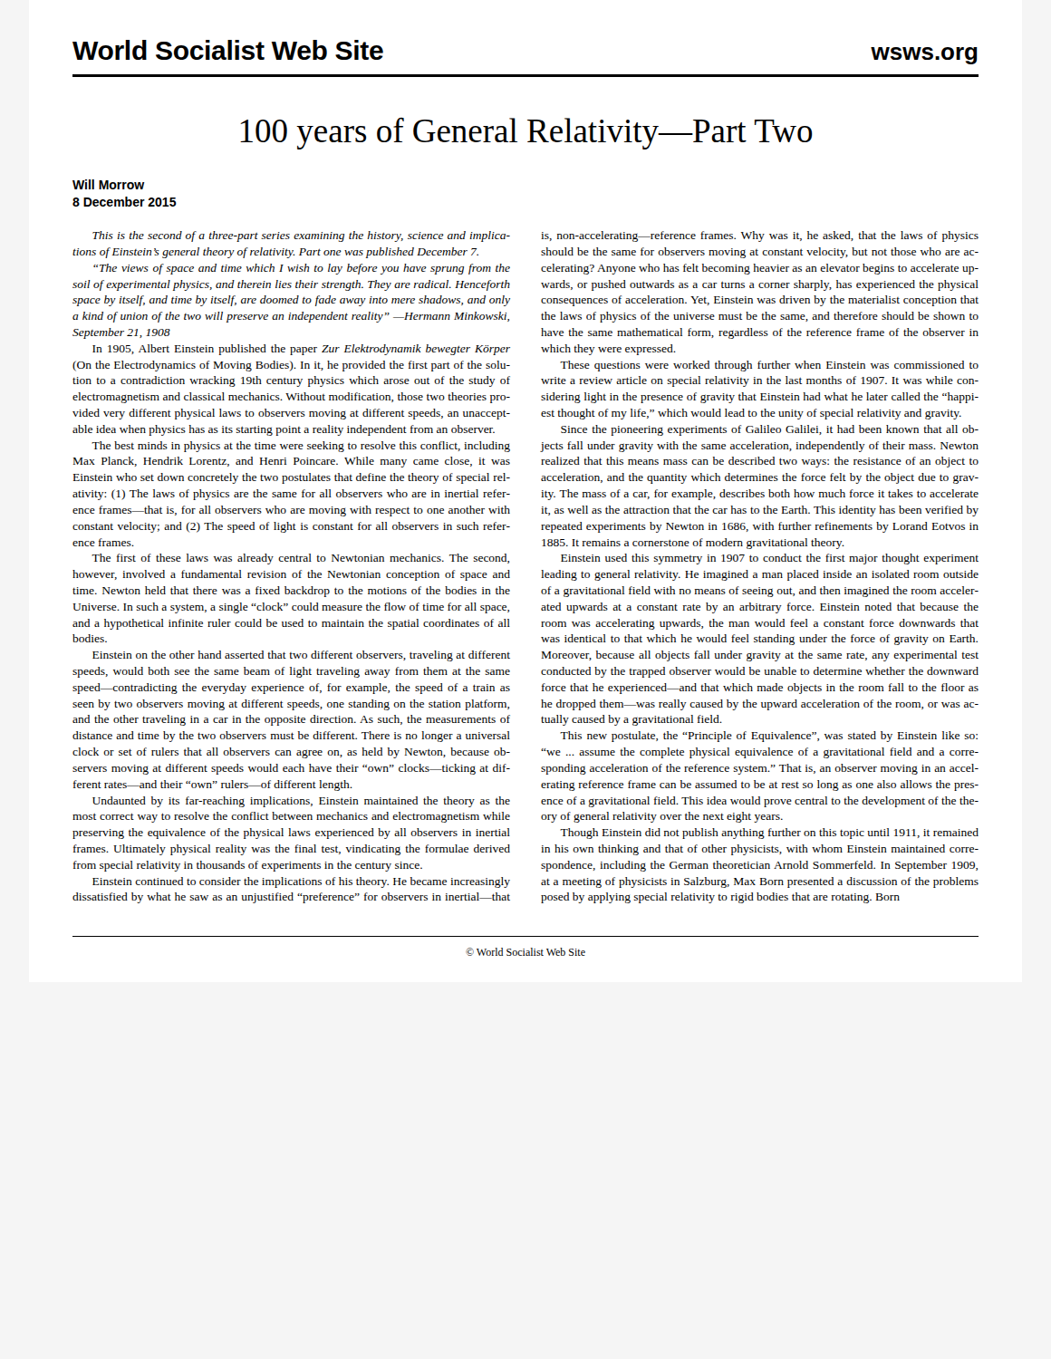World Socialist Web Site
wsws.org
100 years of General Relativity—Part Two
Will Morrow
8 December 2015
This is the second of a three-part series examining the history, science and implications of Einstein’s general theory of relativity. Part one was published December 7.
“The views of space and time which I wish to lay before you have sprung from the soil of experimental physics, and therein lies their strength. They are radical. Henceforth space by itself, and time by itself, are doomed to fade away into mere shadows, and only a kind of union of the two will preserve an independent reality” —Hermann Minkowski, September 21, 1908
In 1905, Albert Einstein published the paper Zur Elektrodynamik bewegter Körper (On the Electrodynamics of Moving Bodies). In it, he provided the first part of the solution to a contradiction wracking 19th century physics which arose out of the study of electromagnetism and classical mechanics. Without modification, those two theories provided very different physical laws to observers moving at different speeds, an unacceptable idea when physics has as its starting point a reality independent from an observer.
The best minds in physics at the time were seeking to resolve this conflict, including Max Planck, Hendrik Lorentz, and Henri Poincare. While many came close, it was Einstein who set down concretely the two postulates that define the theory of special relativity: (1) The laws of physics are the same for all observers who are in inertial reference frames—that is, for all observers who are moving with respect to one another with constant velocity; and (2) The speed of light is constant for all observers in such reference frames.
The first of these laws was already central to Newtonian mechanics. The second, however, involved a fundamental revision of the Newtonian conception of space and time. Newton held that there was a fixed backdrop to the motions of the bodies in the Universe. In such a system, a single “clock” could measure the flow of time for all space, and a hypothetical infinite ruler could be used to maintain the spatial coordinates of all bodies.
Einstein on the other hand asserted that two different observers, traveling at different speeds, would both see the same beam of light traveling away from them at the same speed—contradicting the everyday experience of, for example, the speed of a train as seen by two observers moving at different speeds, one standing on the station platform, and the other traveling in a car in the opposite direction. As such, the measurements of distance and time by the two observers must be different. There is no longer a universal clock or set of rulers that all observers can agree on, as held by Newton, because observers moving at different speeds would each have their “own” clocks—ticking at different rates—and their “own” rulers—of different length.
Undaunted by its far-reaching implications, Einstein maintained the theory as the most correct way to resolve the conflict between mechanics and electromagnetism while preserving the equivalence of the physical laws experienced by all observers in inertial frames. Ultimately physical reality was the final test, vindicating the formulae derived from special relativity in thousands of experiments in the century since.
Einstein continued to consider the implications of his theory. He became increasingly dissatisfied by what he saw as an unjustified “preference” for observers in inertial—that is, non-accelerating—reference frames. Why was it, he asked, that the laws of physics should be the same for observers moving at constant velocity, but not those who are accelerating? Anyone who has felt becoming heavier as an elevator begins to accelerate upwards, or pushed outwards as a car turns a corner sharply, has experienced the physical consequences of acceleration. Yet, Einstein was driven by the materialist conception that the laws of physics of the universe must be the same, and therefore should be shown to have the same mathematical form, regardless of the reference frame of the observer in which they were expressed.
These questions were worked through further when Einstein was commissioned to write a review article on special relativity in the last months of 1907. It was while considering light in the presence of gravity that Einstein had what he later called the “happiest thought of my life,” which would lead to the unity of special relativity and gravity.
Since the pioneering experiments of Galileo Galilei, it had been known that all objects fall under gravity with the same acceleration, independently of their mass. Newton realized that this means mass can be described two ways: the resistance of an object to acceleration, and the quantity which determines the force felt by the object due to gravity. The mass of a car, for example, describes both how much force it takes to accelerate it, as well as the attraction that the car has to the Earth. This identity has been verified by repeated experiments by Newton in 1686, with further refinements by Lorand Eotvos in 1885. It remains a cornerstone of modern gravitational theory.
Einstein used this symmetry in 1907 to conduct the first major thought experiment leading to general relativity. He imagined a man placed inside an isolated room outside of a gravitational field with no means of seeing out, and then imagined the room accelerated upwards at a constant rate by an arbitrary force. Einstein noted that because the room was accelerating upwards, the man would feel a constant force downwards that was identical to that which he would feel standing under the force of gravity on Earth. Moreover, because all objects fall under gravity at the same rate, any experimental test conducted by the trapped observer would be unable to determine whether the downward force that he experienced—and that which made objects in the room fall to the floor as he dropped them—was really caused by the upward acceleration of the room, or was actually caused by a gravitational field.
This new postulate, the “Principle of Equivalence”, was stated by Einstein like so: “we ... assume the complete physical equivalence of a gravitational field and a corresponding acceleration of the reference system.” That is, an observer moving in an accelerating reference frame can be assumed to be at rest so long as one also allows the presence of a gravitational field. This idea would prove central to the development of the theory of general relativity over the next eight years.
Though Einstein did not publish anything further on this topic until 1911, it remained in his own thinking and that of other physicists, with whom Einstein maintained correspondence, including the German theoretician Arnold Sommerfeld. In September 1909, at a meeting of physicists in Salzburg, Max Born presented a discussion of the problems posed by applying special relativity to rigid bodies that are rotating. Born
© World Socialist Web Site